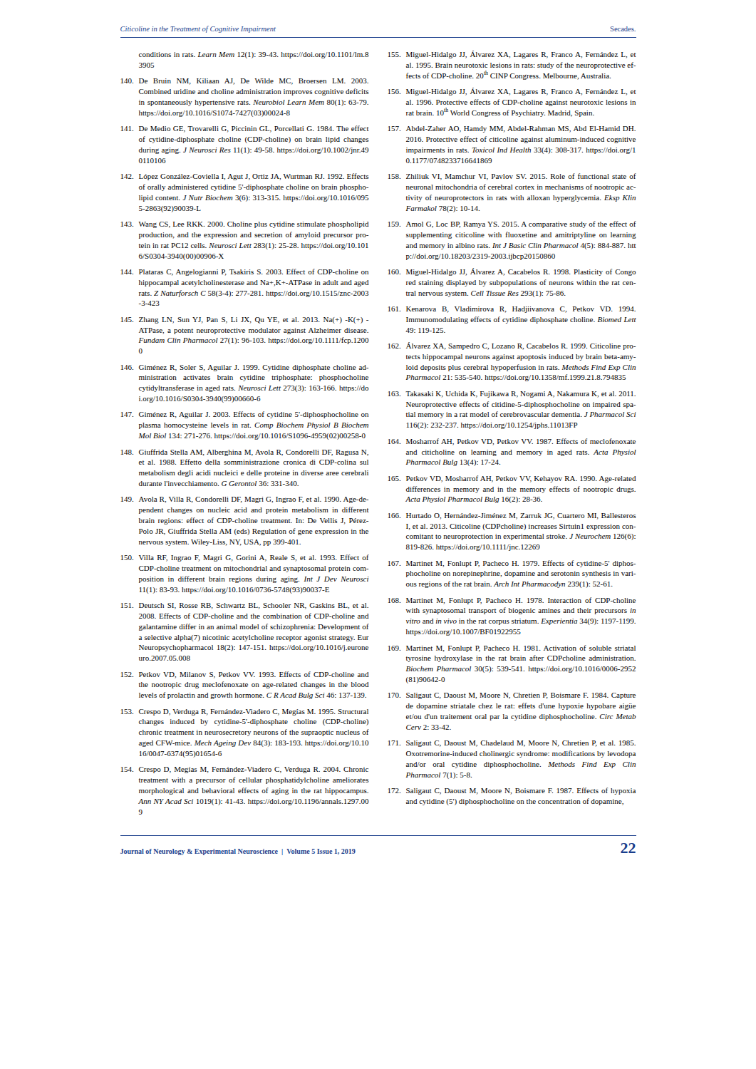Citicoline in the Treatment of Cognitive Impairment
Secades.
conditions in rats. Learn Mem 12(1): 39-43. https://doi.org/10.1101/lm.83905
140. De Bruin NM, Kiliaan AJ, De Wilde MC, Broersen LM. 2003. Combined uridine and choline administration improves cognitive deficits in spontaneously hypertensive rats. Neurobiol Learn Mem 80(1): 63-79. https://doi.org/10.1016/S1074-7427(03)00024-8
141. De Medio GE, Trovarelli G, Piccinin GL, Porcellati G. 1984. The effect of cytidine-diphosphate choline (CDP-choline) on brain lipid changes during aging. J Neurosci Res 11(1): 49-58. https://doi.org/10.1002/jnr.490110106
142. López González-Coviella I, Agut J, Ortiz JA, Wurtman RJ. 1992. Effects of orally administered cytidine 5'-diphosphate choline on brain phospholipid content. J Nutr Biochem 3(6): 313-315. https://doi.org/10.1016/0955-2863(92)90039-L
143. Wang CS, Lee RKK. 2000. Choline plus cytidine stimulate phospholipid production, and the expression and secretion of amyloid precursor protein in rat PC12 cells. Neurosci Lett 283(1): 25-28. https://doi.org/10.1016/S0304-3940(00)00906-X
144. Plataras C, Angelogianni P, Tsakiris S. 2003. Effect of CDP-choline on hippocampal acetylcholinesterase and Na+,K+-ATPase in adult and aged rats. Z Naturforsch C 58(3-4): 277-281. https://doi.org/10.1515/znc-2003-3-423
145. Zhang LN, Sun YJ, Pan S, Li JX, Qu YE, et al. 2013. Na(+) -K(+) -ATPase, a potent neuroprotective modulator against Alzheimer disease. Fundam Clin Pharmacol 27(1): 96-103. https://doi.org/10.1111/fcp.12000
146. Giménez R, Soler S, Aguilar J. 1999. Cytidine diphosphate choline administration activates brain cytidine triphosphate: phosphocholine cytidyltransferase in aged rats. Neurosci Lett 273(3): 163-166. https://doi.org/10.1016/S0304-3940(99)00660-6
147. Giménez R, Aguilar J. 2003. Effects of cytidine 5'-diphosphocholine on plasma homocysteine levels in rat. Comp Biochem Physiol B Biochem Mol Biol 134: 271-276. https://doi.org/10.1016/S1096-4959(02)00258-0
148. Giuffrida Stella AM, Alberghina M, Avola R, Condorelli DF, Ragusa N, et al. 1988. Effetto della somministrazione cronica di CDP-colina sul metabolism degli acidi nucleici e delle proteine in diverse aree cerebrali durante l'invecchiamento. G Gerontol 36: 331-340.
149. Avola R, Villa R, Condorelli DF, Magri G, Ingrao F, et al. 1990. Age-dependent changes on nucleic acid and protein metabolism in different brain regions: effect of CDP-choline treatment. In: De Vellis J, Pérez-Polo JR, Giuffrida Stella AM (eds) Regulation of gene expression in the nervous system. Wiley-Liss, NY, USA, pp 399-401.
150. Villa RF, Ingrao F, Magri G, Gorini A, Reale S, et al. 1993. Effect of CDP-choline treatment on mitochondrial and synaptosomal protein composition in different brain regions during aging. Int J Dev Neurosci 11(1): 83-93. https://doi.org/10.1016/0736-5748(93)90037-E
151. Deutsch SI, Rosse RB, Schwartz BL, Schooler NR, Gaskins BL, et al. 2008. Effects of CDP-choline and the combination of CDP-choline and galantamine differ in an animal model of schizophrenia: Development of a selective alpha(7) nicotinic acetylcholine receptor agonist strategy. Eur Neuropsychopharmacol 18(2): 147-151. https://doi.org/10.1016/j.euroneuro.2007.05.008
152. Petkov VD, Milanov S, Petkov VV. 1993. Effects of CDP-choline and the nootropic drug meclofenoxate on age-related changes in the blood levels of prolactin and growth hormone. C R Acad Bulg Sci 46: 137-139.
153. Crespo D, Verduga R, Fernández-Viadero C, Megías M. 1995. Structural changes induced by cytidine-5'-diphosphate choline (CDP-choline) chronic treatment in neurosecretory neurons of the supraoptic nucleus of aged CFW-mice. Mech Ageing Dev 84(3): 183-193. https://doi.org/10.1016/0047-6374(95)01654-6
154. Crespo D, Megías M, Fernández-Viadero C, Verduga R. 2004. Chronic treatment with a precursor of cellular phosphatidylcholine ameliorates morphological and behavioral effects of aging in the rat hippocampus. Ann NY Acad Sci 1019(1): 41-43. https://doi.org/10.1196/annals.1297.009
155. Miguel-Hidalgo JJ, Álvarez XA, Lagares R, Franco A, Fernández L, et al. 1995. Brain neurotoxic lesions in rats: study of the neuroprotective effects of CDP-choline. 20th CINP Congress. Melbourne, Australia.
156. Miguel-Hidalgo JJ, Álvarez XA, Lagares R, Franco A, Fernández L, et al. 1996. Protective effects of CDP-choline against neurotoxic lesions in rat brain. 10th World Congress of Psychiatry. Madrid, Spain.
157. Abdel-Zaher AO, Hamdy MM, Abdel-Rahman MS, Abd El-Hamid DH. 2016. Protective effect of citicoline against aluminum-induced cognitive impairments in rats. Toxicol Ind Health 33(4): 308-317. https://doi.org/10.1177/0748233716641869
158. Zhiliuk VI, Mamchur VI, Pavlov SV. 2015. Role of functional state of neuronal mitochondria of cerebral cortex in mechanisms of nootropic activity of neuroprotectors in rats with alloxan hyperglycemia. Eksp Klin Farmakol 78(2): 10-14.
159. Amol G, Loc BP, Ramya YS. 2015. A comparative study of the effect of supplementing citicoline with fluoxetine and amitriptyline on learning and memory in albino rats. Int J Basic Clin Pharmacol 4(5): 884-887. http://doi.org/10.18203/2319-2003.ijbcp20150860
160. Miguel-Hidalgo JJ, Álvarez A, Cacabelos R. 1998. Plasticity of Congo red staining displayed by subpopulations of neurons within the rat central nervous system. Cell Tissue Res 293(1): 75-86.
161. Kenarova B, Vladimirova R, Hadjiivanova C, Petkov VD. 1994. Immunomodulating effects of cytidine diphosphate choline. Biomed Lett 49: 119-125.
162. Álvarez XA, Sampedro C, Lozano R, Cacabelos R. 1999. Citicoline protects hippocampal neurons against apoptosis induced by brain beta-amyloid deposits plus cerebral hypoperfusion in rats. Methods Find Exp Clin Pharmacol 21: 535-540. https://doi.org/10.1358/mf.1999.21.8.794835
163. Takasaki K, Uchida K, Fujikawa R, Nogami A, Nakamura K, et al. 2011. Neuroprotective effects of citidine-5-diphosphocholine on impaired spatial memory in a rat model of cerebrovascular dementia. J Pharmacol Sci 116(2): 232-237. https://doi.org/10.1254/jphs.11013FP
164. Mosharrof AH, Petkov VD, Petkov VV. 1987. Effects of meclofenoxate and citicholine on learning and memory in aged rats. Acta Physiol Pharmacol Bulg 13(4): 17-24.
165. Petkov VD, Mosharrof AH, Petkov VV, Kehayov RA. 1990. Age-related differences in memory and in the memory effects of nootropic drugs. Acta Physiol Pharmacol Bulg 16(2): 28-36.
166. Hurtado O, Hernández-Jiménez M, Zarruk JG, Cuartero MI, Ballesteros I, et al. 2013. Citicoline (CDPcholine) increases Sirtuin1 expression concomitant to neuroprotection in experimental stroke. J Neurochem 126(6): 819-826. https://doi.org/10.1111/jnc.12269
167. Martinet M, Fonlupt P, Pacheco H. 1979. Effects of cytidine-5' diphosphocholine on norepinephrine, dopamine and serotonin synthesis in various regions of the rat brain. Arch Int Pharmacodyn 239(1): 52-61.
168. Martinet M, Fonlupt P, Pacheco H. 1978. Interaction of CDP-choline with synaptosomal transport of biogenic amines and their precursors in vitro and in vivo in the rat corpus striatum. Experientia 34(9): 1197-1199. https://doi.org/10.1007/BF01922955
169. Martinet M, Fonlupt P, Pacheco H. 1981. Activation of soluble striatal tyrosine hydroxylase in the rat brain after CDPcholine administration. Biochem Pharmacol 30(5): 539-541. https://doi.org/10.1016/0006-2952(81)90642-0
170. Saligaut C, Daoust M, Moore N, Chretien P, Boismare F. 1984. Capture de dopamine striatale chez le rat: effets d'une hypoxie hypobare aigüe et/ou d'un traitement oral par la cytidine diphosphocholine. Circ Metab Cerv 2: 33-42.
171. Saligaut C, Daoust M, Chadelaud M, Moore N, Chretien P, et al. 1985. Oxotremorine-induced cholinergic syndrome: modifications by levodopa and/or oral cytidine diphosphocholine. Methods Find Exp Clin Pharmacol 7(1): 5-8.
172. Saligaut C, Daoust M, Moore N, Boismare F. 1987. Effects of hypoxia and cytidine (5') diphosphocholine on the concentration of dopamine,
Journal of Neurology & Experimental Neuroscience | Volume 5 Issue 1, 2019
22